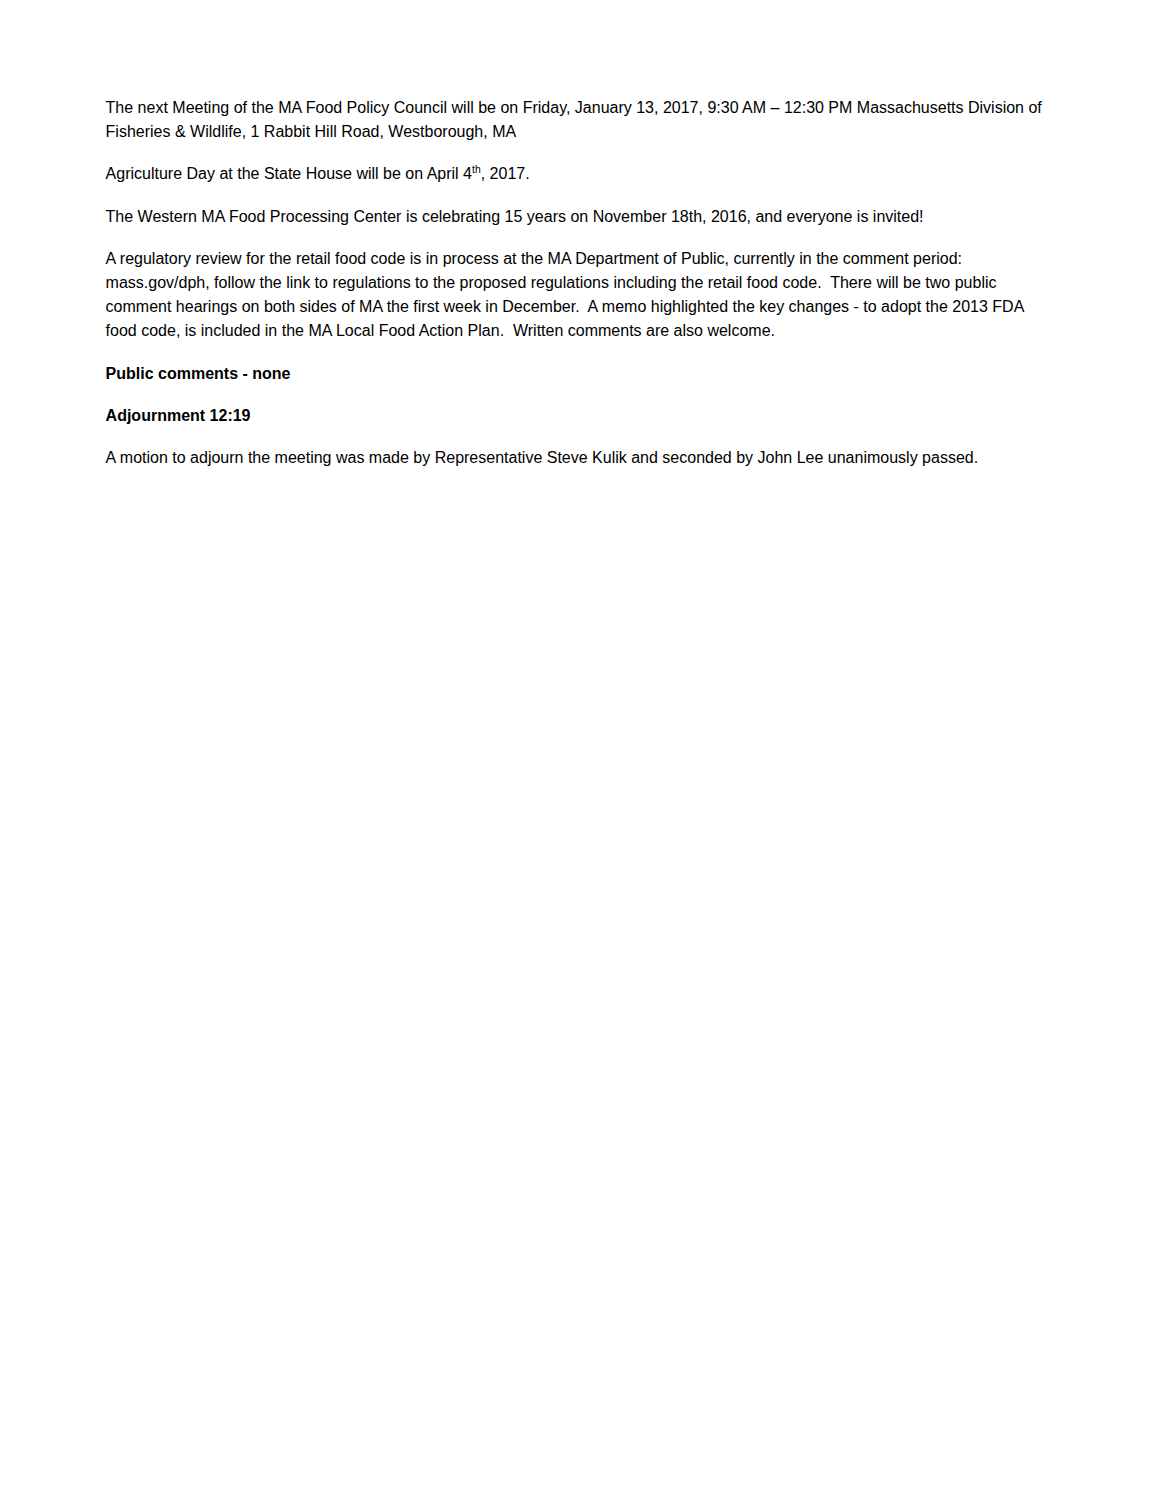The next Meeting of the MA Food Policy Council will be on Friday, January 13, 2017, 9:30 AM – 12:30 PM Massachusetts Division of Fisheries & Wildlife, 1 Rabbit Hill Road, Westborough, MA
Agriculture Day at the State House will be on April 4th, 2017.
The Western MA Food Processing Center is celebrating 15 years on November 18th, 2016, and everyone is invited!
A regulatory review for the retail food code is in process at the MA Department of Public, currently in the comment period: mass.gov/dph, follow the link to regulations to the proposed regulations including the retail food code. There will be two public comment hearings on both sides of MA the first week in December. A memo highlighted the key changes - to adopt the 2013 FDA food code, is included in the MA Local Food Action Plan. Written comments are also welcome.
Public comments - none
Adjournment 12:19
A motion to adjourn the meeting was made by Representative Steve Kulik and seconded by John Lee unanimously passed.